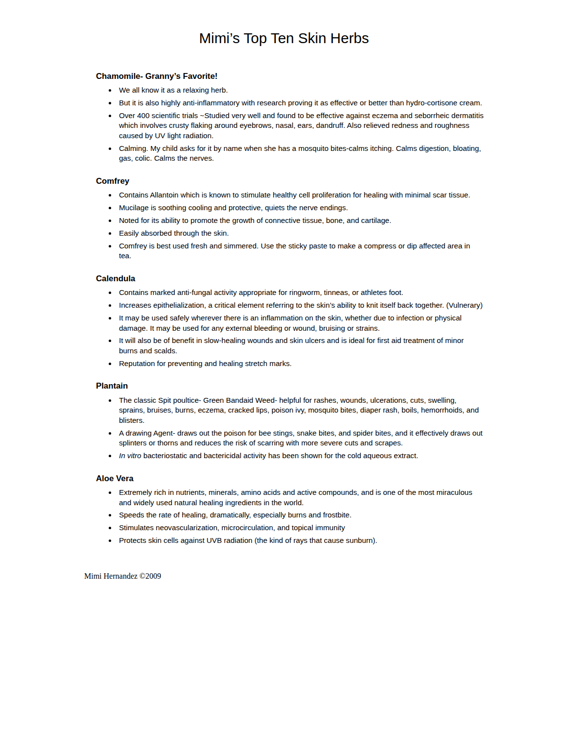Mimi’s Top Ten Skin Herbs
Chamomile- Granny’s Favorite!
We all know it as a relaxing herb.
But it is also highly anti-inflammatory with research proving it as effective or better than hydro-cortisone cream.
Over 400 scientific trials ~Studied very well and found to be effective against eczema and seborrheic dermatitis which involves crusty flaking around eyebrows, nasal, ears, dandruff. Also relieved redness and roughness caused by UV light radiation.
Calming. My child asks for it by name when she has a mosquito bites-calms itching. Calms digestion, bloating, gas, colic. Calms the nerves.
Comfrey
Contains Allantoin which is known to stimulate healthy cell proliferation for healing with minimal scar tissue.
Mucilage is soothing cooling and protective, quiets the nerve endings.
Noted for its ability to promote the growth of connective tissue, bone, and cartilage.
Easily absorbed through the skin.
Comfrey is best used fresh and simmered. Use the sticky paste to make a compress or dip affected area in tea.
Calendula
Contains marked anti-fungal activity appropriate for ringworm, tinneas, or athletes foot.
Increases epithelialization, a critical element referring to the skin’s ability to knit itself back together. (Vulnerary)
It may be used safely wherever there is an inflammation on the skin, whether due to infection or physical damage. It may be used for any external bleeding or wound, bruising or strains.
It will also be of benefit in slow-healing wounds and skin ulcers and is ideal for first aid treatment of minor burns and scalds.
Reputation for preventing and healing stretch marks.
Plantain
The classic Spit poultice- Green Bandaid Weed- helpful for rashes, wounds, ulcerations, cuts, swelling, sprains, bruises, burns, eczema, cracked lips, poison ivy, mosquito bites, diaper rash, boils, hemorrhoids, and blisters.
A drawing Agent- draws out the poison for bee stings, snake bites, and spider bites, and it effectively draws out splinters or thorns and reduces the risk of scarring with more severe cuts and scrapes.
In vitro bacteriostatic and bactericidal activity has been shown for the cold aqueous extract.
Aloe Vera
Extremely rich in nutrients, minerals, amino acids and active compounds, and is one of the most miraculous and widely used natural healing ingredients in the world.
Speeds the rate of healing, dramatically, especially burns and frostbite.
Stimulates neovascularization, microcirculation, and topical immunity
Protects skin cells against UVB radiation (the kind of rays that cause sunburn).
Mimi Hernandez ©2009